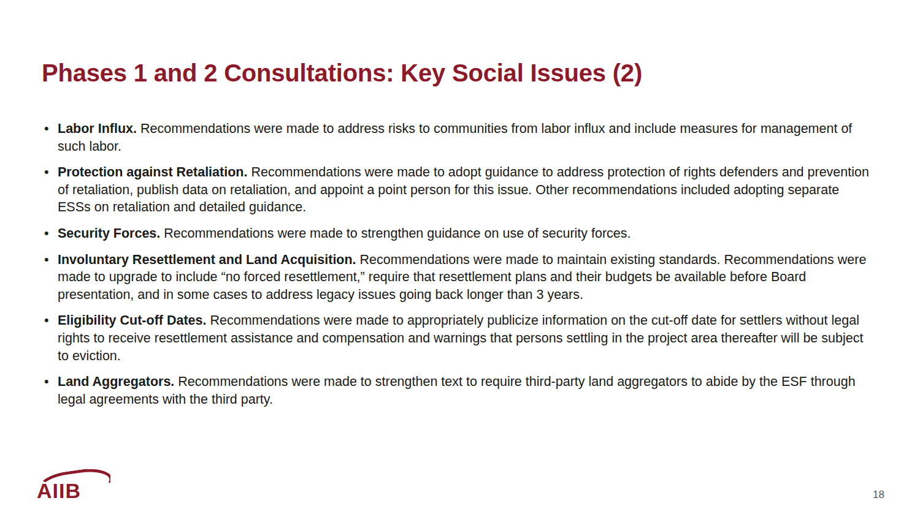Phases 1 and 2 Consultations: Key Social Issues (2)
Labor Influx. Recommendations were made to address risks to communities from labor influx and include measures for management of such labor.
Protection against Retaliation. Recommendations were made to adopt guidance to address protection of rights defenders and prevention of retaliation, publish data on retaliation, and appoint a point person for this issue. Other recommendations included adopting separate ESSs on retaliation and detailed guidance.
Security Forces. Recommendations were made to strengthen guidance on use of security forces.
Involuntary Resettlement and Land Acquisition. Recommendations were made to maintain existing standards. Recommendations were made to upgrade to include “no forced resettlement,” require that resettlement plans and their budgets be available before Board presentation, and in some cases to address legacy issues going back longer than 3 years.
Eligibility Cut-off Dates. Recommendations were made to appropriately publicize information on the cut-off date for settlers without legal rights to receive resettlement assistance and compensation and warnings that persons settling in the project area thereafter will be subject to eviction.
Land Aggregators. Recommendations were made to strengthen text to require third-party land aggregators to abide by the ESF through legal agreements with the third party.
AIIB
18